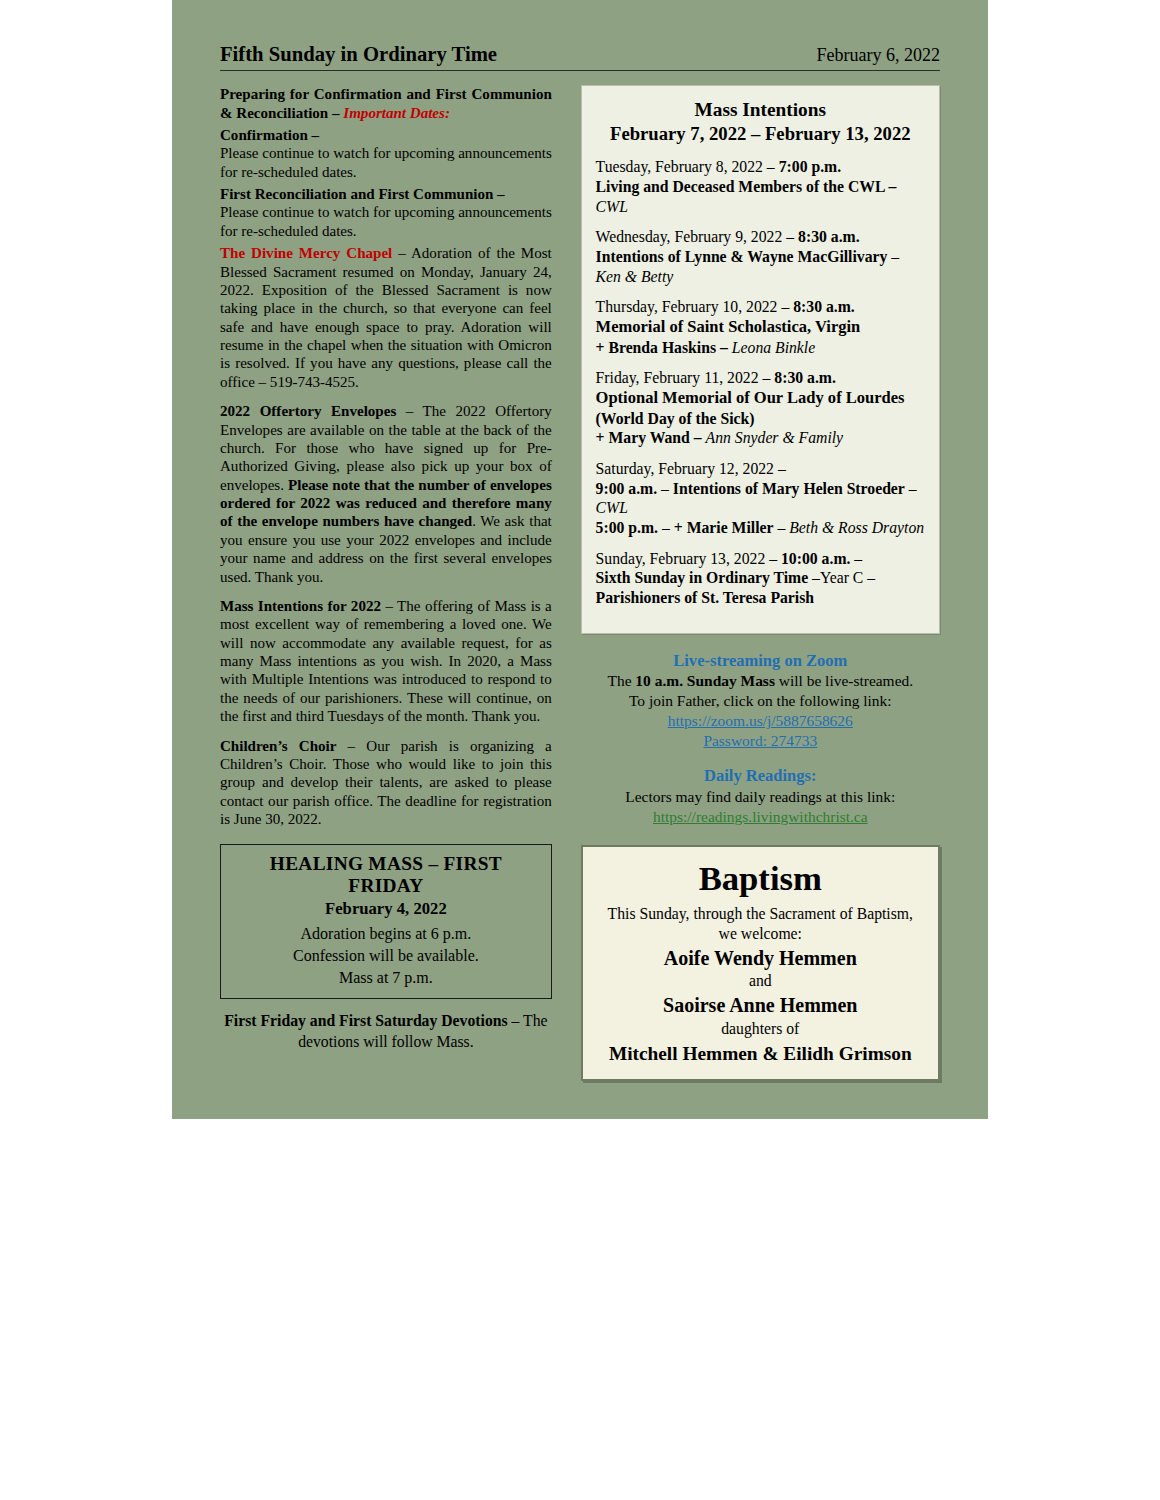Fifth Sunday in Ordinary Time
February 6, 2022
Preparing for Confirmation and First Communion & Reconciliation – Important Dates:
Confirmation –
Please continue to watch for upcoming announcements for re-scheduled dates.
First Reconciliation and First Communion –
Please continue to watch for upcoming announcements for re-scheduled dates.
The Divine Mercy Chapel – Adoration of the Most Blessed Sacrament resumed on Monday, January 24, 2022. Exposition of the Blessed Sacrament is now taking place in the church, so that everyone can feel safe and have enough space to pray. Adoration will resume in the chapel when the situation with Omicron is resolved. If you have any questions, please call the office – 519-743-4525.
2022 Offertory Envelopes – The 2022 Offertory Envelopes are available on the table at the back of the church. For those who have signed up for Pre-Authorized Giving, please also pick up your box of envelopes. Please note that the number of envelopes ordered for 2022 was reduced and therefore many of the envelope numbers have changed. We ask that you ensure you use your 2022 envelopes and include your name and address on the first several envelopes used. Thank you.
Mass Intentions for 2022 – The offering of Mass is a most excellent way of remembering a loved one. We will now accommodate any available request, for as many Mass intentions as you wish. In 2020, a Mass with Multiple Intentions was introduced to respond to the needs of our parishioners. These will continue, on the first and third Tuesdays of the month. Thank you.
Children’s Choir – Our parish is organizing a Children’s Choir. Those who would like to join this group and develop their talents, are asked to please contact our parish office. The deadline for registration is June 30, 2022.
HEALING MASS – FIRST FRIDAY
February 4, 2022
Adoration begins at 6 p.m.
Confession will be available.
Mass at 7 p.m.
First Friday and First Saturday Devotions – The devotions will follow Mass.
Mass Intentions
February 7, 2022 – February 13, 2022
Tuesday, February 8, 2022 – 7:00 p.m.
Living and Deceased Members of the CWL – CWL
Wednesday, February 9, 2022 – 8:30 a.m.
Intentions of Lynne & Wayne MacGillivary – Ken & Betty
Thursday, February 10, 2022 – 8:30 a.m.
Memorial of Saint Scholastica, Virgin
+ Brenda Haskins – Leona Binkle
Friday, February 11, 2022 – 8:30 a.m.
Optional Memorial of Our Lady of Lourdes
(World Day of the Sick)
+ Mary Wand – Ann Snyder & Family
Saturday, February 12, 2022 –
9:00 a.m. – Intentions of Mary Helen Stroeder – CWL
5:00 p.m. – + Marie Miller – Beth & Ross Drayton
Sunday, February 13, 2022 – 10:00 a.m. –
Sixth Sunday in Ordinary Time –Year C –
Parishioners of St. Teresa Parish
Live-streaming on Zoom
The 10 a.m. Sunday Mass will be live-streamed.
To join Father, click on the following link:
https://zoom.us/j/5887658626
Password: 274733
Daily Readings:
Lectors may find daily readings at this link:
https://readings.livingwithchrist.ca
Baptism
This Sunday, through the Sacrament of Baptism,
we welcome:
Aoife Wendy Hemmen
and
Saoirse Anne Hemmen
daughters of
Mitchell Hemmen & Eilidh Grimson